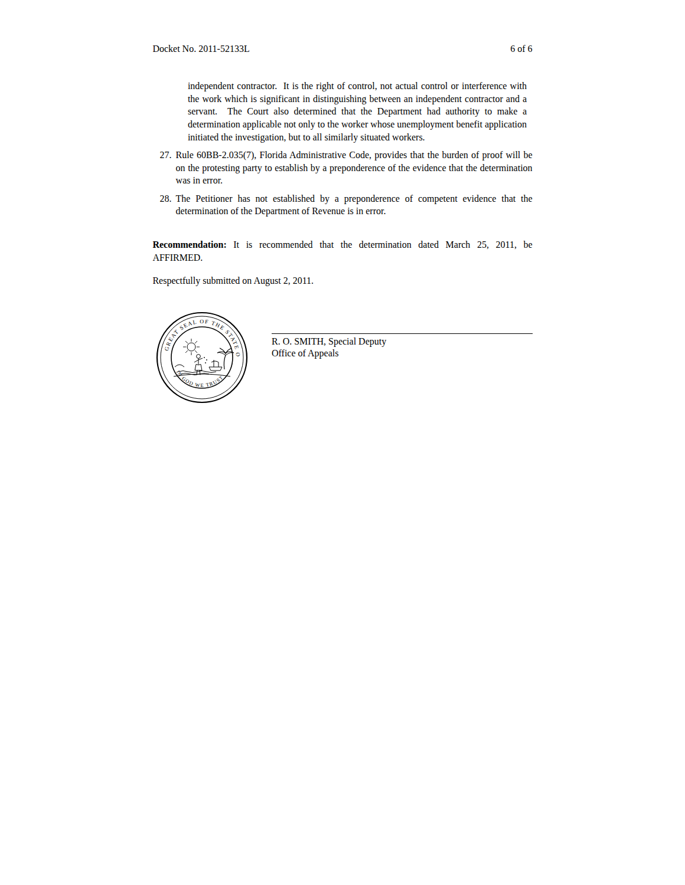Docket No. 2011-52133L
6 of 6
independent contractor. It is the right of control, not actual control or interference with the work which is significant in distinguishing between an independent contractor and a servant. The Court also determined that the Department had authority to make a determination applicable not only to the worker whose unemployment benefit application initiated the investigation, but to all similarly situated workers.
27. Rule 60BB-2.035(7), Florida Administrative Code, provides that the burden of proof will be on the protesting party to establish by a preponderence of the evidence that the determination was in error.
28. The Petitioner has not established by a preponderence of competent evidence that the determination of the Department of Revenue is in error.
Recommendation: It is recommended that the determination dated March 25, 2011, be AFFIRMED.
Respectfully submitted on August 2, 2011.
GREAT SEAL OF THE STATE OF FLORIDA IN GOD WE TRUST
R. O. SMITH, Special Deputy
Office of Appeals